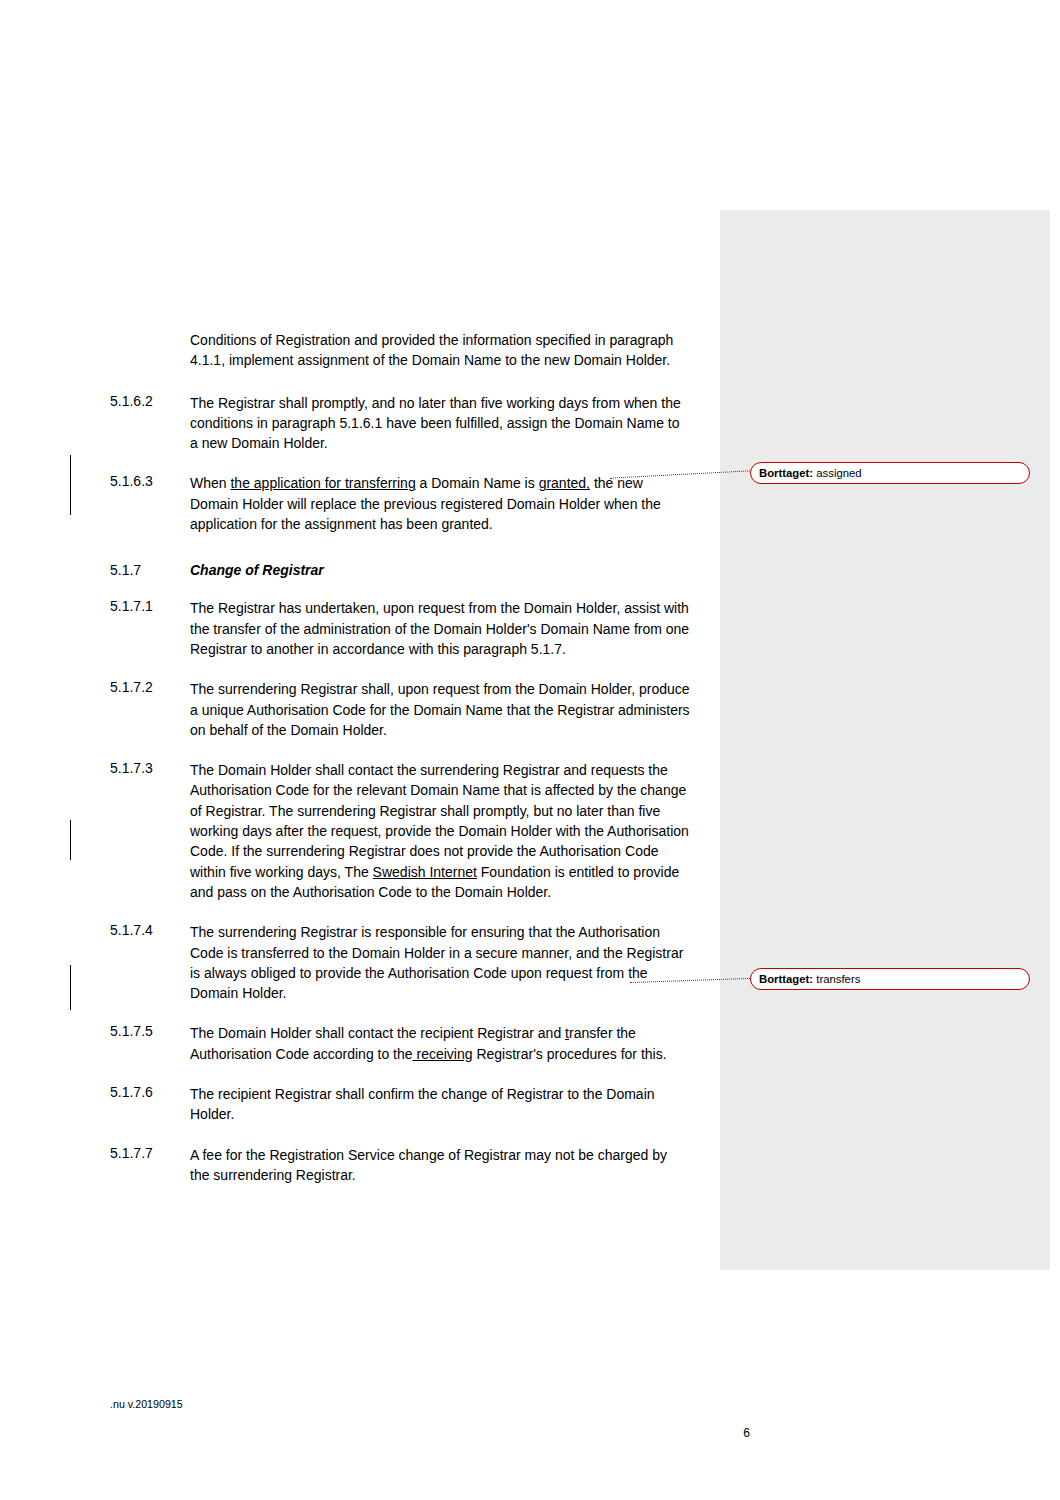Borttaget: assigned
Borttaget: transfers
Conditions of Registration and provided the information specified in paragraph 4.1.1, implement assignment of the Domain Name to the new Domain Holder.
5.1.6.2
The Registrar shall promptly, and no later than five working days from when the conditions in paragraph 5.1.6.1 have been fulfilled, assign the Domain Name to a new Domain Holder.
5.1.6.3
When the application for transferring a Domain Name is granted, the new Domain Holder will replace the previous registered Domain Holder when the application for the assignment has been granted.
5.1.7
Change of Registrar
5.1.7.1
The Registrar has undertaken, upon request from the Domain Holder, assist with the transfer of the administration of the Domain Holder's Domain Name from one Registrar to another in accordance with this paragraph 5.1.7.
5.1.7.2
The surrendering Registrar shall, upon request from the Domain Holder, produce a unique Authorisation Code for the Domain Name that the Registrar administers on behalf of the Domain Holder.
5.1.7.3
The Domain Holder shall contact the surrendering Registrar and requests the Authorisation Code for the relevant Domain Name that is affected by the change of Registrar. The surrendering Registrar shall promptly, but no later than five working days after the request, provide the Domain Holder with the Authorisation Code. If the surrendering Registrar does not provide the Authorisation Code within five working days, The Swedish Internet Foundation is entitled to provide and pass on the Authorisation Code to the Domain Holder.
5.1.7.4
The surrendering Registrar is responsible for ensuring that the Authorisation Code is transferred to the Domain Holder in a secure manner, and the Registrar is always obliged to provide the Authorisation Code upon request from the Domain Holder.
5.1.7.5
The Domain Holder shall contact the recipient Registrar and transfer the Authorisation Code according to the receiving Registrar's procedures for this.
5.1.7.6
The recipient Registrar shall confirm the change of Registrar to the Domain Holder.
5.1.7.7
A fee for the Registration Service change of Registrar may not be charged by the surrendering Registrar.
.nu v.20190915
6